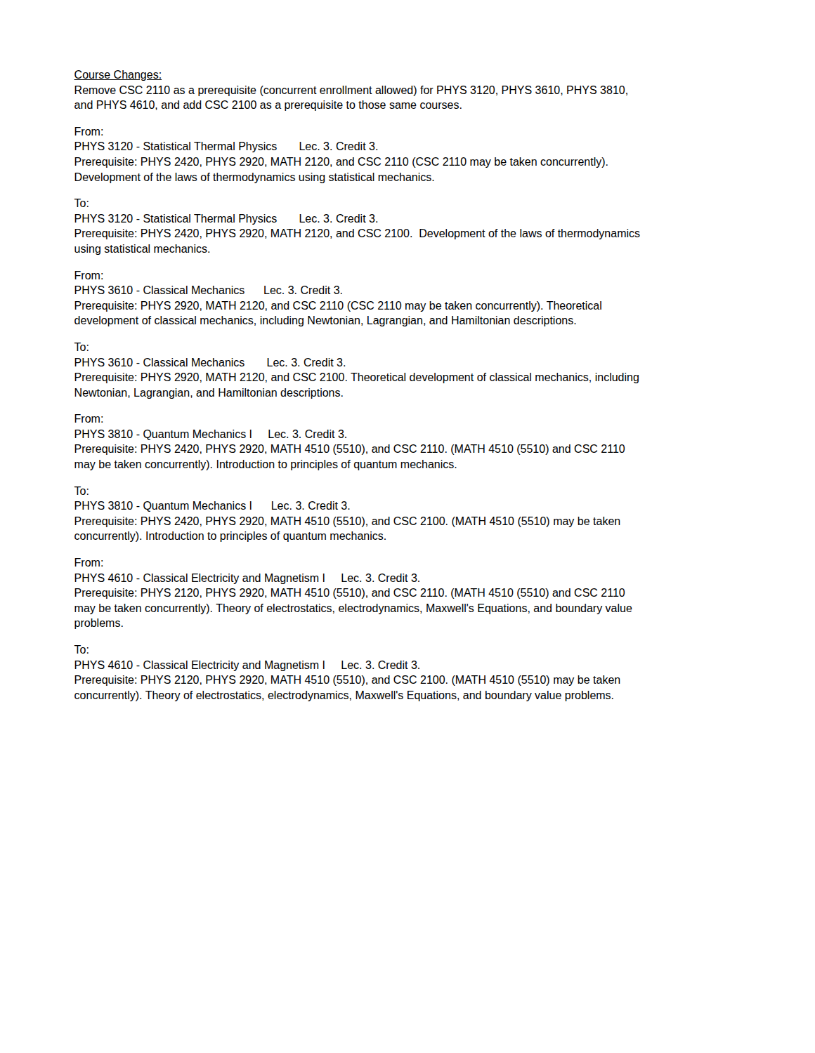Course Changes:
Remove CSC 2110 as a prerequisite (concurrent enrollment allowed) for PHYS 3120, PHYS 3610, PHYS 3810, and PHYS 4610, and add CSC 2100 as a prerequisite to those same courses.
From:
PHYS 3120 - Statistical Thermal Physics Lec. 3. Credit 3.
Prerequisite: PHYS 2420, PHYS 2920, MATH 2120, and CSC 2110 (CSC 2110 may be taken concurrently). Development of the laws of thermodynamics using statistical mechanics.
To:
PHYS 3120 - Statistical Thermal Physics Lec. 3. Credit 3.
Prerequisite: PHYS 2420, PHYS 2920, MATH 2120, and CSC 2100. Development of the laws of thermodynamics using statistical mechanics.
From:
PHYS 3610 - Classical Mechanics Lec. 3. Credit 3.
Prerequisite: PHYS 2920, MATH 2120, and CSC 2110 (CSC 2110 may be taken concurrently). Theoretical development of classical mechanics, including Newtonian, Lagrangian, and Hamiltonian descriptions.
To:
PHYS 3610 - Classical Mechanics Lec. 3. Credit 3.
Prerequisite: PHYS 2920, MATH 2120, and CSC 2100. Theoretical development of classical mechanics, including Newtonian, Lagrangian, and Hamiltonian descriptions.
From:
PHYS 3810 - Quantum Mechanics I Lec. 3. Credit 3.
Prerequisite: PHYS 2420, PHYS 2920, MATH 4510 (5510), and CSC 2110. (MATH 4510 (5510) and CSC 2110 may be taken concurrently). Introduction to principles of quantum mechanics.
To:
PHYS 3810 - Quantum Mechanics I Lec. 3. Credit 3.
Prerequisite: PHYS 2420, PHYS 2920, MATH 4510 (5510), and CSC 2100. (MATH 4510 (5510) may be taken concurrently). Introduction to principles of quantum mechanics.
From:
PHYS 4610 - Classical Electricity and Magnetism I Lec. 3. Credit 3.
Prerequisite: PHYS 2120, PHYS 2920, MATH 4510 (5510), and CSC 2110. (MATH 4510 (5510) and CSC 2110 may be taken concurrently). Theory of electrostatics, electrodynamics, Maxwell's Equations, and boundary value problems.
To:
PHYS 4610 - Classical Electricity and Magnetism I Lec. 3. Credit 3.
Prerequisite: PHYS 2120, PHYS 2920, MATH 4510 (5510), and CSC 2100. (MATH 4510 (5510) may be taken concurrently). Theory of electrostatics, electrodynamics, Maxwell's Equations, and boundary value problems.